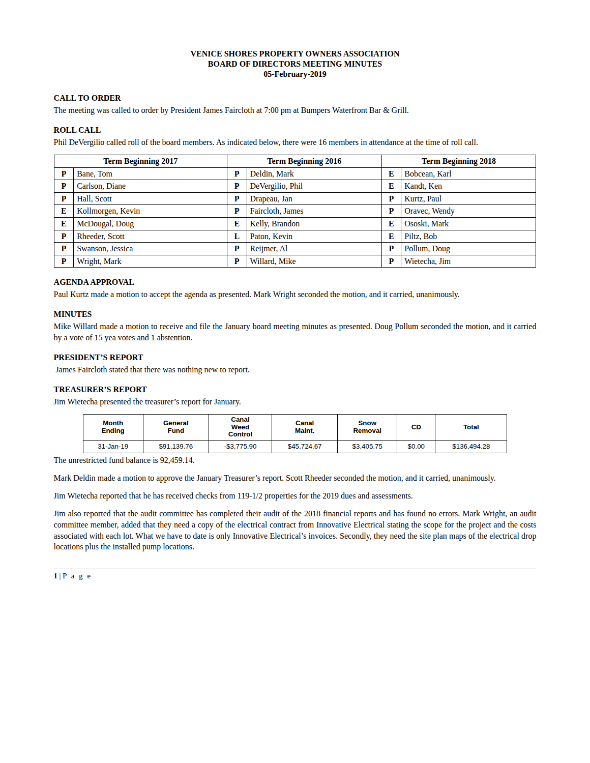VENICE SHORES PROPERTY OWNERS ASSOCIATION
BOARD OF DIRECTORS MEETING MINUTES
05-February-2019
Call to Order
The meeting was called to order by President James Faircloth at 7:00 pm at Bumpers Waterfront Bar & Grill.
Roll Call
Phil DeVergilio called roll of the board members. As indicated below, there were 16 members in attendance at the time of roll call.
| Term Beginning 2017 | Term Beginning 2016 | Term Beginning 2018 |
| --- | --- | --- |
| P | Bane, Tom | P | Deldin, Mark | E | Bobcean, Karl |
| P | Carlson, Diane | P | DeVergilio, Phil | E | Kandt, Ken |
| P | Hall, Scott | P | Drapeau, Jan | P | Kurtz, Paul |
| E | Kollmorgen, Kevin | P | Faircloth, James | P | Oravec, Wendy |
| E | McDougal, Doug | E | Kelly, Brandon | E | Ososki, Mark |
| P | Rheeder, Scott | L | Paton, Kevin | E | Piltz, Bob |
| P | Swanson, Jessica | P | Reijmer, Al | P | Pollum, Doug |
| P | Wright, Mark | P | Willard, Mike | P | Wietecha, Jim |
Agenda Approval
Paul Kurtz made a motion to accept the agenda as presented. Mark Wright seconded the motion, and it carried, unanimously.
Minutes
Mike Willard made a motion to receive and file the January board meeting minutes as presented. Doug Pollum seconded the motion, and it carried by a vote of 15 yea votes and 1 abstention.
President’s Report
James Faircloth stated that there was nothing new to report.
Treasurer’s Report
Jim Wietecha presented the treasurer’s report for January.
| Month Ending | General Fund | Canal Weed Control | Canal Maint. | Snow Removal | CD | Total |
| --- | --- | --- | --- | --- | --- | --- |
| 31-Jan-19 | $91,139.76 | -$3,775.90 | $45,724.67 | $3,405.75 | $0.00 | $136,494.28 |
The unrestricted fund balance is 92,459.14.
Mark Deldin made a motion to approve the January Treasurer’s report. Scott Rheeder seconded the motion, and it carried, unanimously.
Jim Wietecha reported that he has received checks from 119-1/2 properties for the 2019 dues and assessments.
Jim also reported that the audit committee has completed their audit of the 2018 financial reports and has found no errors. Mark Wright, an audit committee member, added that they need a copy of the electrical contract from Innovative Electrical stating the scope for the project and the costs associated with each lot. What we have to date is only Innovative Electrical’s invoices. Secondly, they need the site plan maps of the electrical drop locations plus the installed pump locations.
1 | P a g e